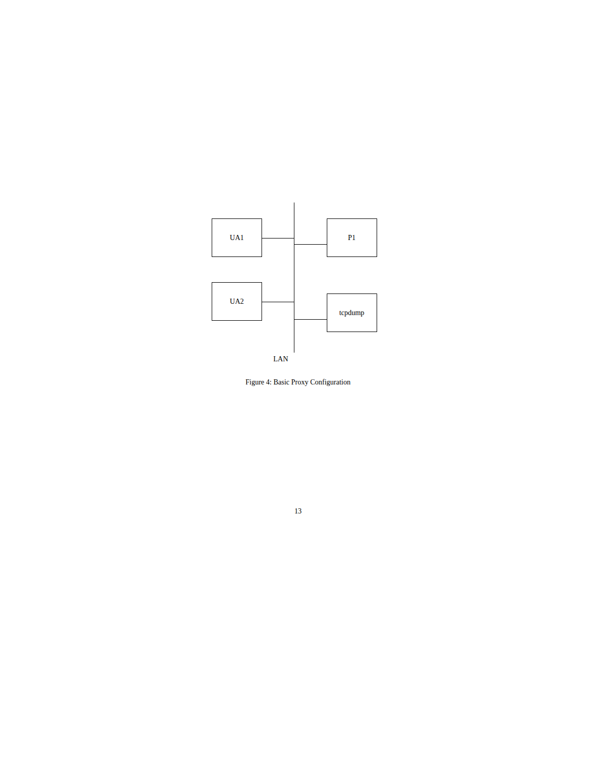UA1
UA2
P1
tcpdump
LAN
Figure 4: Basic Proxy Configuration
13